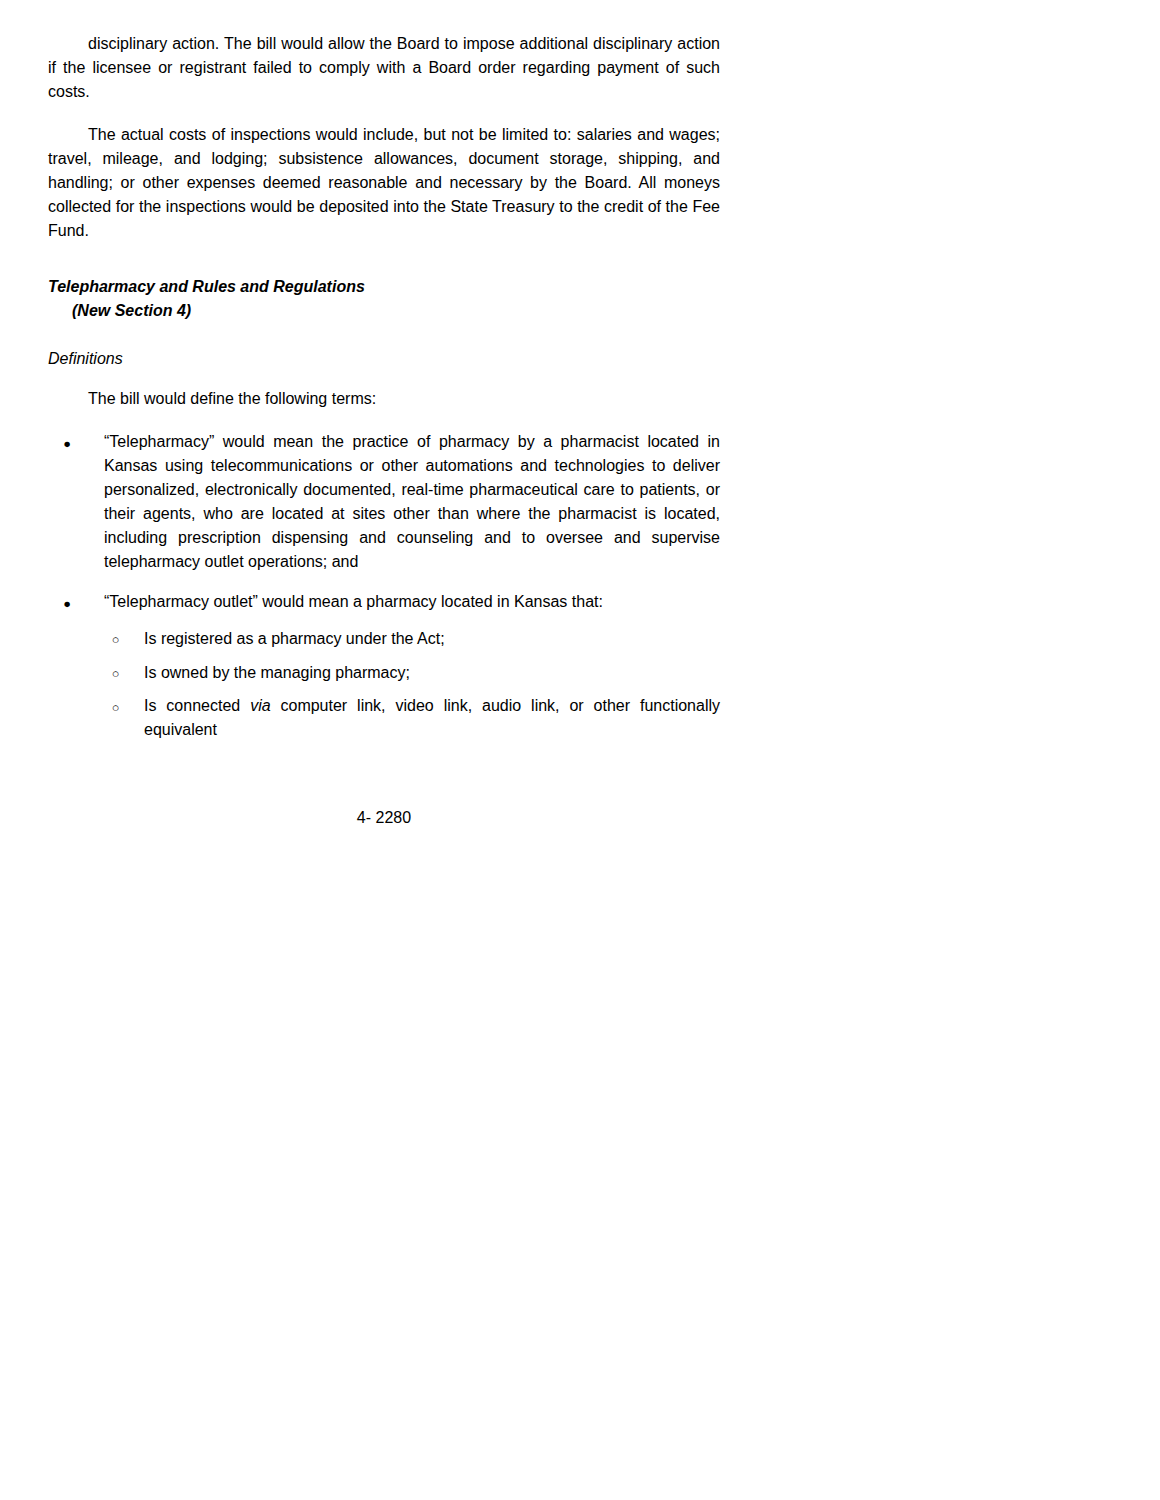disciplinary action. The bill would allow the Board to impose additional disciplinary action if the licensee or registrant failed to comply with a Board order regarding payment of such costs.
The actual costs of inspections would include, but not be limited to: salaries and wages; travel, mileage, and lodging; subsistence allowances, document storage, shipping, and handling; or other expenses deemed reasonable and necessary by the Board. All moneys collected for the inspections would be deposited into the State Treasury to the credit of the Fee Fund.
Telepharmacy and Rules and Regulations(New Section 4)
Definitions
The bill would define the following terms:
“Telepharmacy” would mean the practice of pharmacy by a pharmacist located in Kansas using telecommunications or other automations and technologies to deliver personalized, electronically documented, real-time pharmaceutical care to patients, or their agents, who are located at sites other than where the pharmacist is located, including prescription dispensing and counseling and to oversee and supervise telepharmacy outlet operations; and
“Telepharmacy outlet” would mean a pharmacy located in Kansas that:
Is registered as a pharmacy under the Act;
Is owned by the managing pharmacy;
Is connected via computer link, video link, audio link, or other functionally equivalent
4- 2280